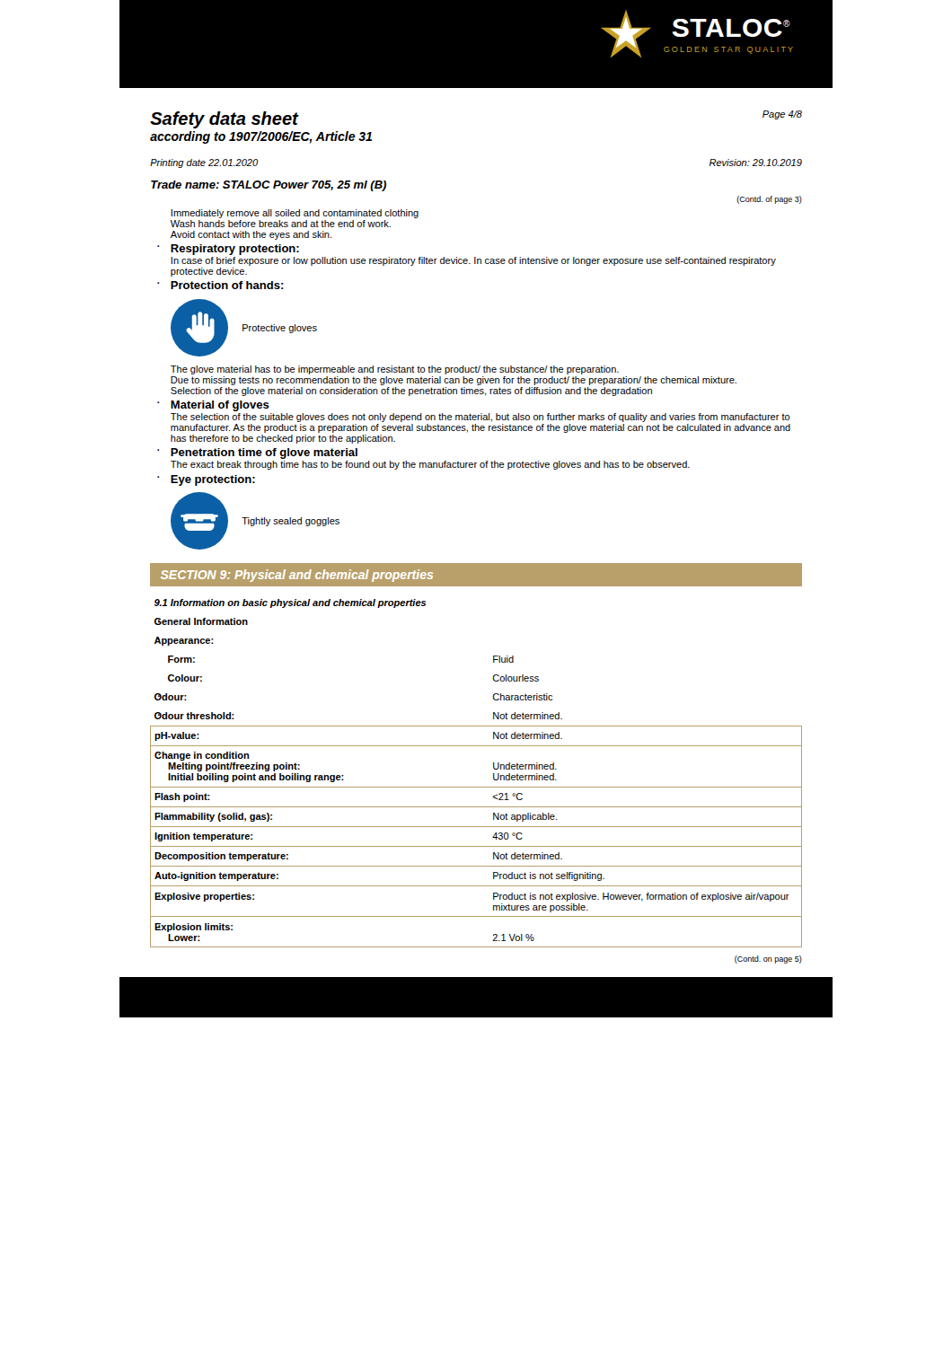STALOC®
GOLDEN STAR QUALITY
Page 4/8
Safety data sheet
according to 1907/2006/EC, Article 31
Printing date 22.01.2020
Revision: 29.10.2019
Trade name: STALOC Power 705, 25 ml (B)
(Contd. of page 3)
Immediately remove all soiled and contaminated clothing
Wash hands before breaks and at the end of work.
Avoid contact with the eyes and skin.
Respiratory protection:
In case of brief exposure or low pollution use respiratory filter device. In case of intensive or longer exposure use self-contained respiratory protective device.
Protection of hands:
Protective gloves
The glove material has to be impermeable and resistant to the product/ the substance/ the preparation.
Due to missing tests no recommendation to the glove material can be given for the product/ the preparation/ the chemical mixture.
Selection of the glove material on consideration of the penetration times, rates of diffusion and the degradation
Material of gloves
The selection of the suitable gloves does not only depend on the material, but also on further marks of quality and varies from manufacturer to manufacturer. As the product is a preparation of several substances, the resistance of the glove material can not be calculated in advance and has therefore to be checked prior to the application.
Penetration time of glove material
The exact break through time has to be found out by the manufacturer of the protective gloves and has to be observed.
Eye protection:
Tightly sealed goggles
SECTION 9: Physical and chemical properties
| 9.1 Information on basic physical and chemical properties |
| General Information |
| Appearance: | |
| Form: | Fluid |
| Colour: | Colourless |
| Odour: | Characteristic |
| Odour threshold: | Not determined. |
| pH-value: | Not determined. |
| Change in condition Melting point/freezing point: Initial boiling point and boiling range: | Undetermined. Undetermined. |
| Flash point: | <21 °C |
| Flammability (solid, gas): | Not applicable. |
| Ignition temperature: | 430 °C |
| Decomposition temperature: | Not determined. |
| Auto-ignition temperature: | Product is not selfigniting. |
| Explosive properties: | Product is not explosive. However, formation of explosive air/vapour mixtures are possible. |
| Explosion limits: Lower: | 2.1 Vol % |
(Contd. on page 5)